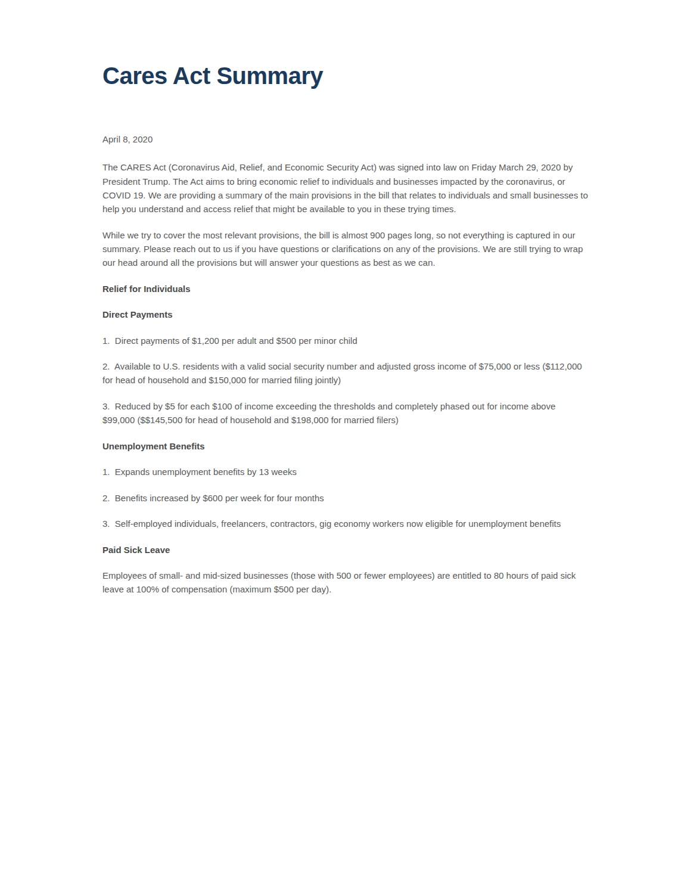Cares Act Summary
April 8, 2020
The CARES Act (Coronavirus Aid, Relief, and Economic Security Act) was signed into law on Friday March 29, 2020 by President Trump. The Act aims to bring economic relief to individuals and businesses impacted by the coronavirus, or COVID 19. We are providing a summary of the main provisions in the bill that relates to individuals and small businesses to help you understand and access relief that might be available to you in these trying times.
While we try to cover the most relevant provisions, the bill is almost 900 pages long, so not everything is captured in our summary. Please reach out to us if you have questions or clarifications on any of the provisions. We are still trying to wrap our head around all the provisions but will answer your questions as best as we can.
Relief for Individuals
Direct Payments
1. Direct payments of $1,200 per adult and $500 per minor child
2. Available to U.S. residents with a valid social security number and adjusted gross income of $75,000 or less ($112,000 for head of household and $150,000 for married filing jointly)
3. Reduced by $5 for each $100 of income exceeding the thresholds and completely phased out for income above $99,000 ($$145,500 for head of household and $198,000 for married filers)
Unemployment Benefits
1. Expands unemployment benefits by 13 weeks
2. Benefits increased by $600 per week for four months
3. Self-employed individuals, freelancers, contractors, gig economy workers now eligible for unemployment benefits
Paid Sick Leave
Employees of small- and mid-sized businesses (those with 500 or fewer employees) are entitled to 80 hours of paid sick leave at 100% of compensation (maximum $500 per day).